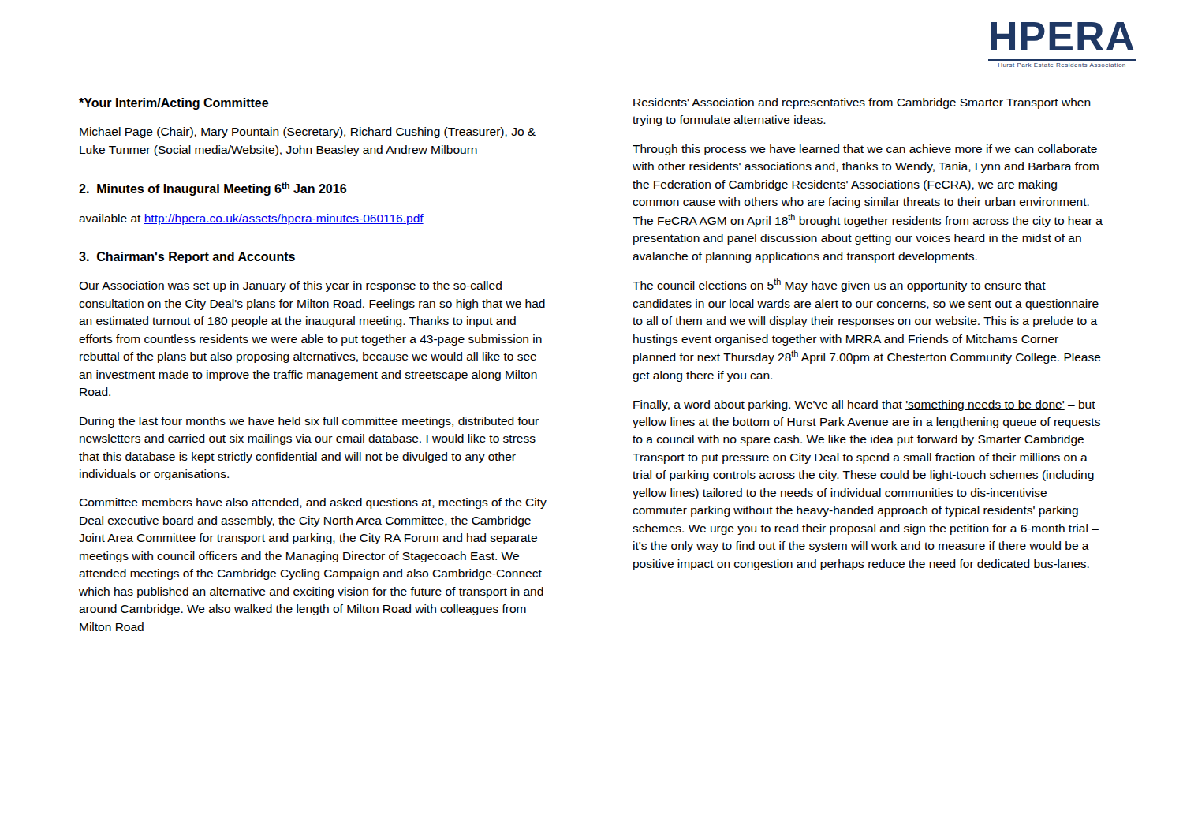HPERA
Hurst Park Estate Residents Association
*Your Interim/Acting Committee
Michael Page (Chair), Mary Pountain (Secretary), Richard Cushing (Treasurer), Jo & Luke Tunmer (Social media/Website), John Beasley and Andrew Milbourn
2. Minutes of Inaugural Meeting 6th Jan 2016
available at http://hpera.co.uk/assets/hpera-minutes-060116.pdf
3. Chairman's Report and Accounts
Our Association was set up in January of this year in response to the so-called consultation on the City Deal's plans for Milton Road. Feelings ran so high that we had an estimated turnout of 180 people at the inaugural meeting. Thanks to input and efforts from countless residents we were able to put together a 43-page submission in rebuttal of the plans but also proposing alternatives, because we would all like to see an investment made to improve the traffic management and streetscape along Milton Road.
During the last four months we have held six full committee meetings, distributed four newsletters and carried out six mailings via our email database. I would like to stress that this database is kept strictly confidential and will not be divulged to any other individuals or organisations.
Committee members have also attended, and asked questions at, meetings of the City Deal executive board and assembly, the City North Area Committee, the Cambridge Joint Area Committee for transport and parking, the City RA Forum and had separate meetings with council officers and the Managing Director of Stagecoach East. We attended meetings of the Cambridge Cycling Campaign and also Cambridge-Connect which has published an alternative and exciting vision for the future of transport in and around Cambridge. We also walked the length of Milton Road with colleagues from Milton Road
Residents' Association and representatives from Cambridge Smarter Transport when trying to formulate alternative ideas.
Through this process we have learned that we can achieve more if we can collaborate with other residents' associations and, thanks to Wendy, Tania, Lynn and Barbara from the Federation of Cambridge Residents' Associations (FeCRA), we are making common cause with others who are facing similar threats to their urban environment. The FeCRA AGM on April 18th brought together residents from across the city to hear a presentation and panel discussion about getting our voices heard in the midst of an avalanche of planning applications and transport developments.
The council elections on 5th May have given us an opportunity to ensure that candidates in our local wards are alert to our concerns, so we sent out a questionnaire to all of them and we will display their responses on our website. This is a prelude to a hustings event organised together with MRRA and Friends of Mitchams Corner planned for next Thursday 28th April 7.00pm at Chesterton Community College. Please get along there if you can.
Finally, a word about parking. We've all heard that 'something needs to be done' – but yellow lines at the bottom of Hurst Park Avenue are in a lengthening queue of requests to a council with no spare cash. We like the idea put forward by Smarter Cambridge Transport to put pressure on City Deal to spend a small fraction of their millions on a trial of parking controls across the city. These could be light-touch schemes (including yellow lines) tailored to the needs of individual communities to dis-incentivise commuter parking without the heavy-handed approach of typical residents' parking schemes. We urge you to read their proposal and sign the petition for a 6-month trial – it's the only way to find out if the system will work and to measure if there would be a positive impact on congestion and perhaps reduce the need for dedicated bus-lanes.